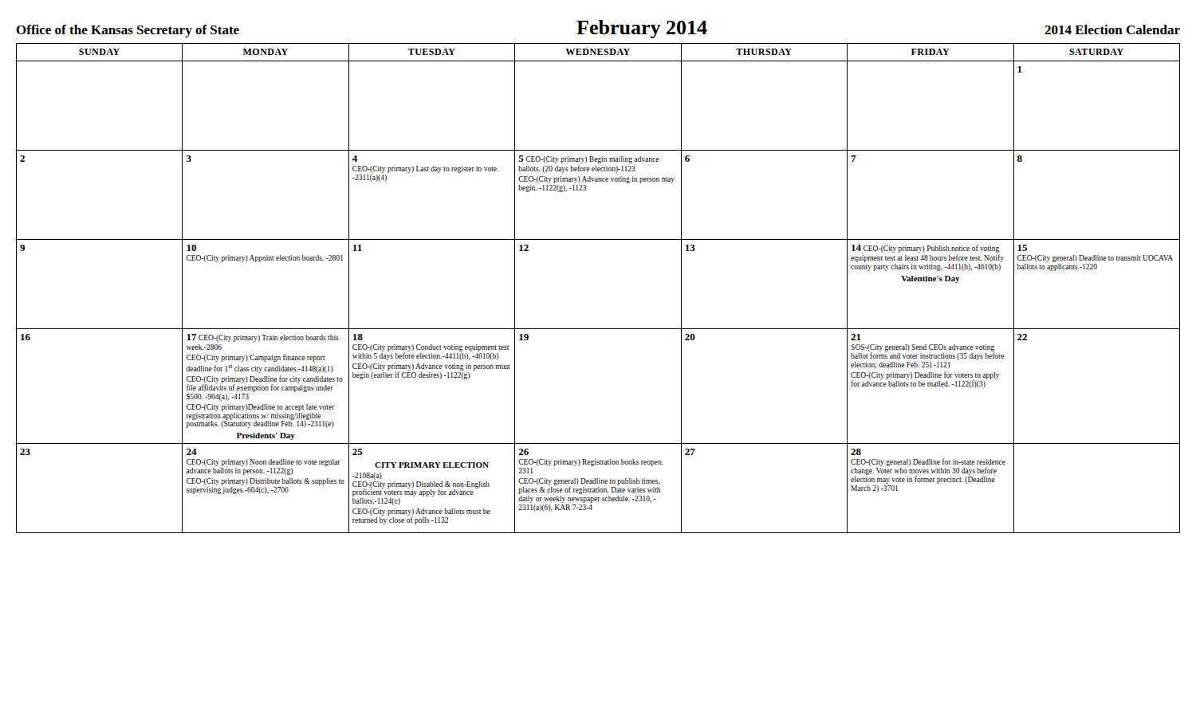Office of the Kansas Secretary of State February 2014 2014 Election Calendar
| SUNDAY | MONDAY | TUESDAY | WEDNESDAY | THURSDAY | FRIDAY | SATURDAY |
| --- | --- | --- | --- | --- | --- | --- |
| | | | | | | 1 |
| 2 | 3 | 4 CEO-(City primary) Last day to register to vote. -2311(a)(4) | 5 CEO-(City primary) Begin mailing advance ballots. (20 days before election)-1123 CEO-(City primary) Advance voting in person may begin. -1122(g), -1123 | 6 | 7 | 8 |
| 9 | 10 CEO-(City primary) Appoint election boards. -2801 | 11 | 12 | 13 | 14 CEO-(City primary) Publish notice of voting equipment test at least 48 hours before test. Notify county party chairs in writing. -4411(b), -4610(b) Valentine's Day | 15 CEO-(City general) Deadline to transmit UOCAVA ballots to applicants.-1220 |
| 16 | 17 CEO-(City primary) Train election boards this week.-2806 CEO-(City primary) Campaign finance report deadline for 1 st class city candidates.-4148(a)(1) CEO-(City primary) Deadline for city candidates to file affidavits of exemption for campaigns under $500. -904(a), -4173 CEO-(City primary)Deadline to accept late voter registration applications w/ missing/illegible postmarks. (Statutory deadline Feb. 14) -2311(e) Presidents' Day | 18 CEO-(City primary) Conduct voting equipment test within 5 days before election.-4411(b), -4610(b) CEO-(City primary) Advance voting in person must begin (earlier if CEO desires) -1122(g) | 19 | 20 | 21 SOS-(City general) Send CEOs advance voting ballot forms and voter instructions (35 days before election; deadline Feb. 25) -1121 CEO-(City primary) Deadline for voters to apply for advance ballots to be mailed. -1122(f)(3) | 22 |
| 23 | 24 CEO-(City primary) Noon deadline to vote regular advance ballots in person. -1122(g) CEO-(City primary) Distribute ballots & supplies to supervising judges.-604(c), -2706 | 25 CITY PRIMARY ELECTION -2108a(a) CEO-(City primary) Disabled & non-English proficient voters may apply for advance ballots.-1124(c) CEO-(City primary) Advance ballots must be returned by close of polls -1132 | 26 CEO-(City primary) Registration books reopen. 2311 CEO-(City general) Deadline to publish times, places & close of registration. Date varies with daily or weekly newspaper schedule. -2310, - 2311(a)(6), KAR 7-23-4 | 27 | 28 CEO-(City general) Deadline for in-state residence change. Voter who moves within 30 days before election may vote in former precinct. (Deadline March 2) -3701 | |